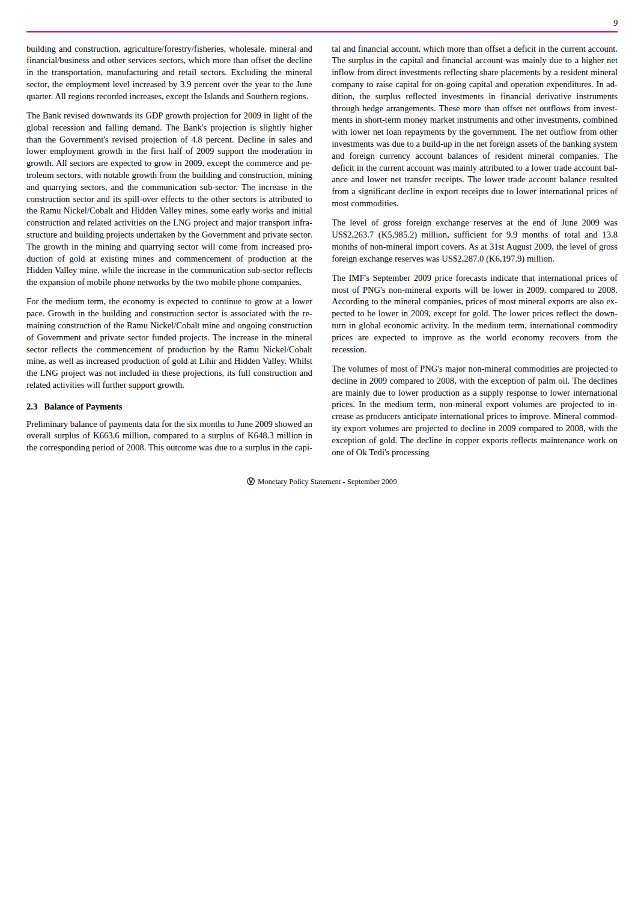9
building and construction, agriculture/forestry/fisheries, wholesale, mineral and financial/business and other services sectors, which more than offset the decline in the transportation, manufacturing and retail sectors. Excluding the mineral sector, the employment level increased by 3.9 percent over the year to the June quarter. All regions recorded increases, except the Islands and Southern regions.
The Bank revised downwards its GDP growth projection for 2009 in light of the global recession and falling demand. The Bank's projection is slightly higher than the Government's revised projection of 4.8 percent. Decline in sales and lower employment growth in the first half of 2009 support the moderation in growth. All sectors are expected to grow in 2009, except the commerce and petroleum sectors, with notable growth from the building and construction, mining and quarrying sectors, and the communication sub-sector. The increase in the construction sector and its spill-over effects to the other sectors is attributed to the Ramu Nickel/Cobalt and Hidden Valley mines, some early works and initial construction and related activities on the LNG project and major transport infrastructure and building projects undertaken by the Government and private sector. The growth in the mining and quarrying sector will come from increased production of gold at existing mines and commencement of production at the Hidden Valley mine, while the increase in the communication sub-sector reflects the expansion of mobile phone networks by the two mobile phone companies.
For the medium term, the economy is expected to continue to grow at a lower pace. Growth in the building and construction sector is associated with the remaining construction of the Ramu Nickel/Cobalt mine and ongoing construction of Government and private sector funded projects. The increase in the mineral sector reflects the commencement of production by the Ramu Nickel/Cobalt mine, as well as increased production of gold at Lihir and Hidden Valley. Whilst the LNG project was not included in these projections, its full construction and related activities will further support growth.
2.3 Balance of Payments
Preliminary balance of payments data for the six months to June 2009 showed an overall surplus of K663.6 million, compared to a surplus of K648.3 million in the corresponding period of 2008. This outcome was due to a surplus in the capital and financial account, which more than offset a deficit in the current account. The surplus in the capital and financial account was mainly due to a higher net inflow from direct investments reflecting share placements by a resident mineral company to raise capital for on-going capital and operation expenditures. In addition, the surplus reflected investments in financial derivative instruments through hedge arrangements. These more than offset net outflows from investments in short-term money market instruments and other investments, combined with lower net loan repayments by the government. The net outflow from other investments was due to a build-up in the net foreign assets of the banking system and foreign currency account balances of resident mineral companies. The deficit in the current account was mainly attributed to a lower trade account balance and lower net transfer receipts. The lower trade account balance resulted from a significant decline in export receipts due to lower international prices of most commodities.
The level of gross foreign exchange reserves at the end of June 2009 was US$2,263.7 (K5,985.2) million, sufficient for 9.9 months of total and 13.8 months of non-mineral import covers. As at 31st August 2009, the level of gross foreign exchange reserves was US$2,287.0 (K6,197.9) million.
The IMF's September 2009 price forecasts indicate that international prices of most of PNG's non-mineral exports will be lower in 2009, compared to 2008. According to the mineral companies, prices of most mineral exports are also expected to be lower in 2009, except for gold. The lower prices reflect the downturn in global economic activity. In the medium term, international commodity prices are expected to improve as the world economy recovers from the recession.
The volumes of most of PNG's major non-mineral commodities are projected to decline in 2009 compared to 2008, with the exception of palm oil. The declines are mainly due to lower production as a supply response to lower international prices. In the medium term, non-mineral export volumes are projected to increase as producers anticipate international prices to improve. Mineral commodity export volumes are projected to decline in 2009 compared to 2008, with the exception of gold. The decline in copper exports reflects maintenance work on one of Ok Tedi's processing
ⓋMonetary Policy Statement - September 2009